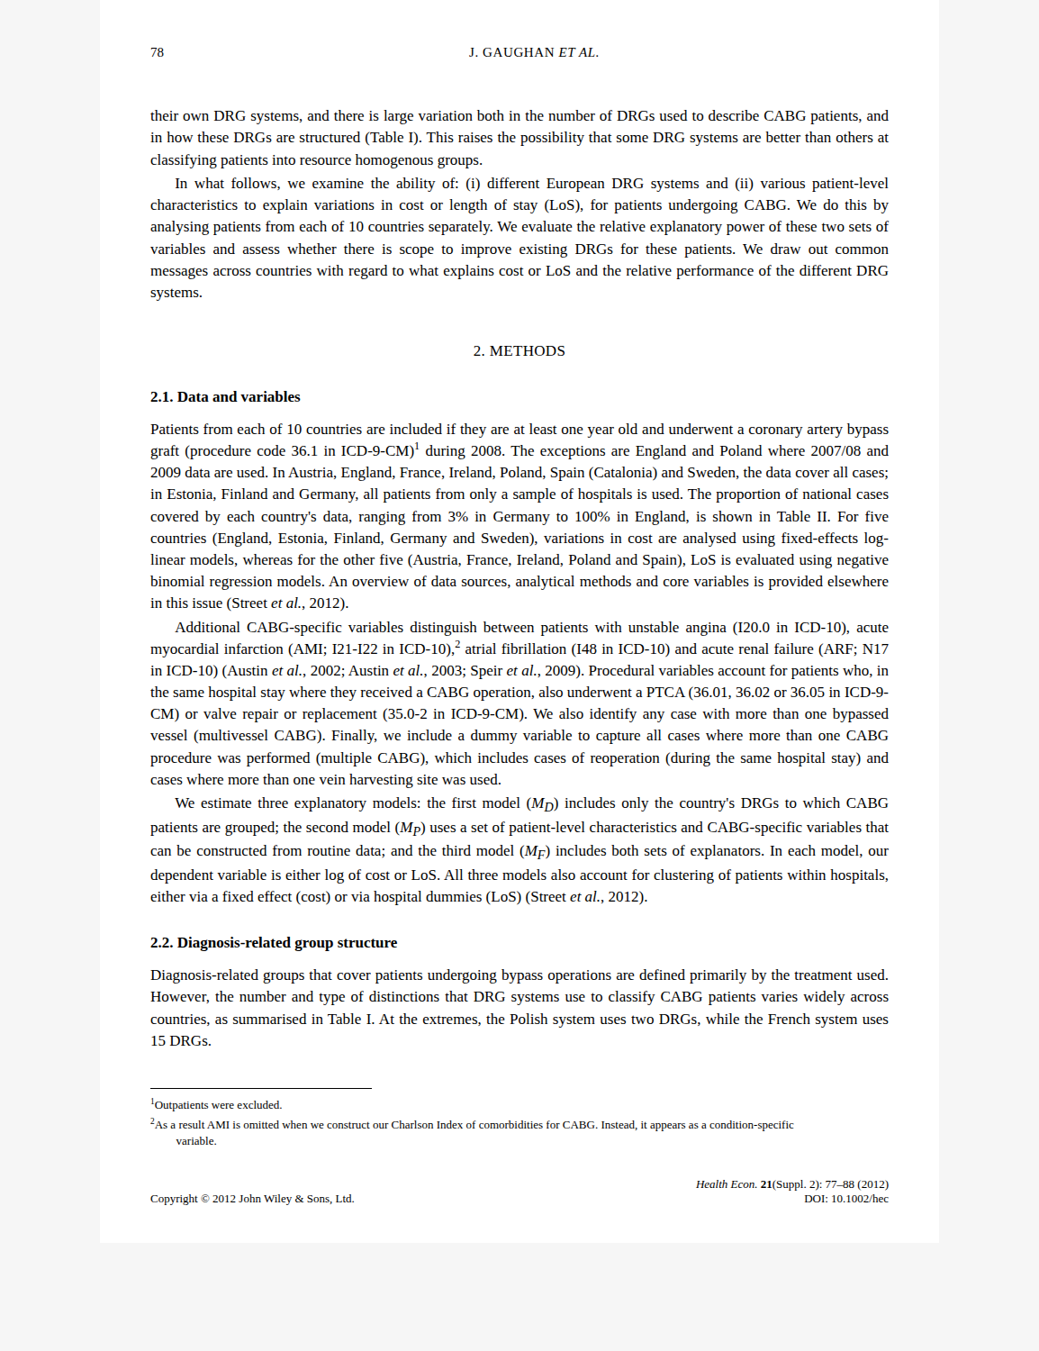78 J. GAUGHAN ET AL.
their own DRG systems, and there is large variation both in the number of DRGs used to describe CABG patients, and in how these DRGs are structured (Table I). This raises the possibility that some DRG systems are better than others at classifying patients into resource homogenous groups.
In what follows, we examine the ability of: (i) different European DRG systems and (ii) various patient-level characteristics to explain variations in cost or length of stay (LoS), for patients undergoing CABG. We do this by analysing patients from each of 10 countries separately. We evaluate the relative explanatory power of these two sets of variables and assess whether there is scope to improve existing DRGs for these patients. We draw out common messages across countries with regard to what explains cost or LoS and the relative performance of the different DRG systems.
2. METHODS
2.1. Data and variables
Patients from each of 10 countries are included if they are at least one year old and underwent a coronary artery bypass graft (procedure code 36.1 in ICD-9-CM)1 during 2008. The exceptions are England and Poland where 2007/08 and 2009 data are used. In Austria, England, France, Ireland, Poland, Spain (Catalonia) and Sweden, the data cover all cases; in Estonia, Finland and Germany, all patients from only a sample of hospitals is used. The proportion of national cases covered by each country's data, ranging from 3% in Germany to 100% in England, is shown in Table II. For five countries (England, Estonia, Finland, Germany and Sweden), variations in cost are analysed using fixed-effects log-linear models, whereas for the other five (Austria, France, Ireland, Poland and Spain), LoS is evaluated using negative binomial regression models. An overview of data sources, analytical methods and core variables is provided elsewhere in this issue (Street et al., 2012).
Additional CABG-specific variables distinguish between patients with unstable angina (I20.0 in ICD-10), acute myocardial infarction (AMI; I21-I22 in ICD-10),2 atrial fibrillation (I48 in ICD-10) and acute renal failure (ARF; N17 in ICD-10) (Austin et al., 2002; Austin et al., 2003; Speir et al., 2009). Procedural variables account for patients who, in the same hospital stay where they received a CABG operation, also underwent a PTCA (36.01, 36.02 or 36.05 in ICD-9-CM) or valve repair or replacement (35.0-2 in ICD-9-CM). We also identify any case with more than one bypassed vessel (multivessel CABG). Finally, we include a dummy variable to capture all cases where more than one CABG procedure was performed (multiple CABG), which includes cases of reoperation (during the same hospital stay) and cases where more than one vein harvesting site was used.
We estimate three explanatory models: the first model (MD) includes only the country's DRGs to which CABG patients are grouped; the second model (MP) uses a set of patient-level characteristics and CABG-specific variables that can be constructed from routine data; and the third model (MF) includes both sets of explanators. In each model, our dependent variable is either log of cost or LoS. All three models also account for clustering of patients within hospitals, either via a fixed effect (cost) or via hospital dummies (LoS) (Street et al., 2012).
2.2. Diagnosis-related group structure
Diagnosis-related groups that cover patients undergoing bypass operations are defined primarily by the treatment used. However, the number and type of distinctions that DRG systems use to classify CABG patients varies widely across countries, as summarised in Table I. At the extremes, the Polish system uses two DRGs, while the French system uses 15 DRGs.
1Outpatients were excluded.
2As a result AMI is omitted when we construct our Charlson Index of comorbidities for CABG. Instead, it appears as a condition-specific variable.
Copyright © 2012 John Wiley & Sons, Ltd.
Health Econ. 21(Suppl. 2): 77–88 (2012)
DOI: 10.1002/hec